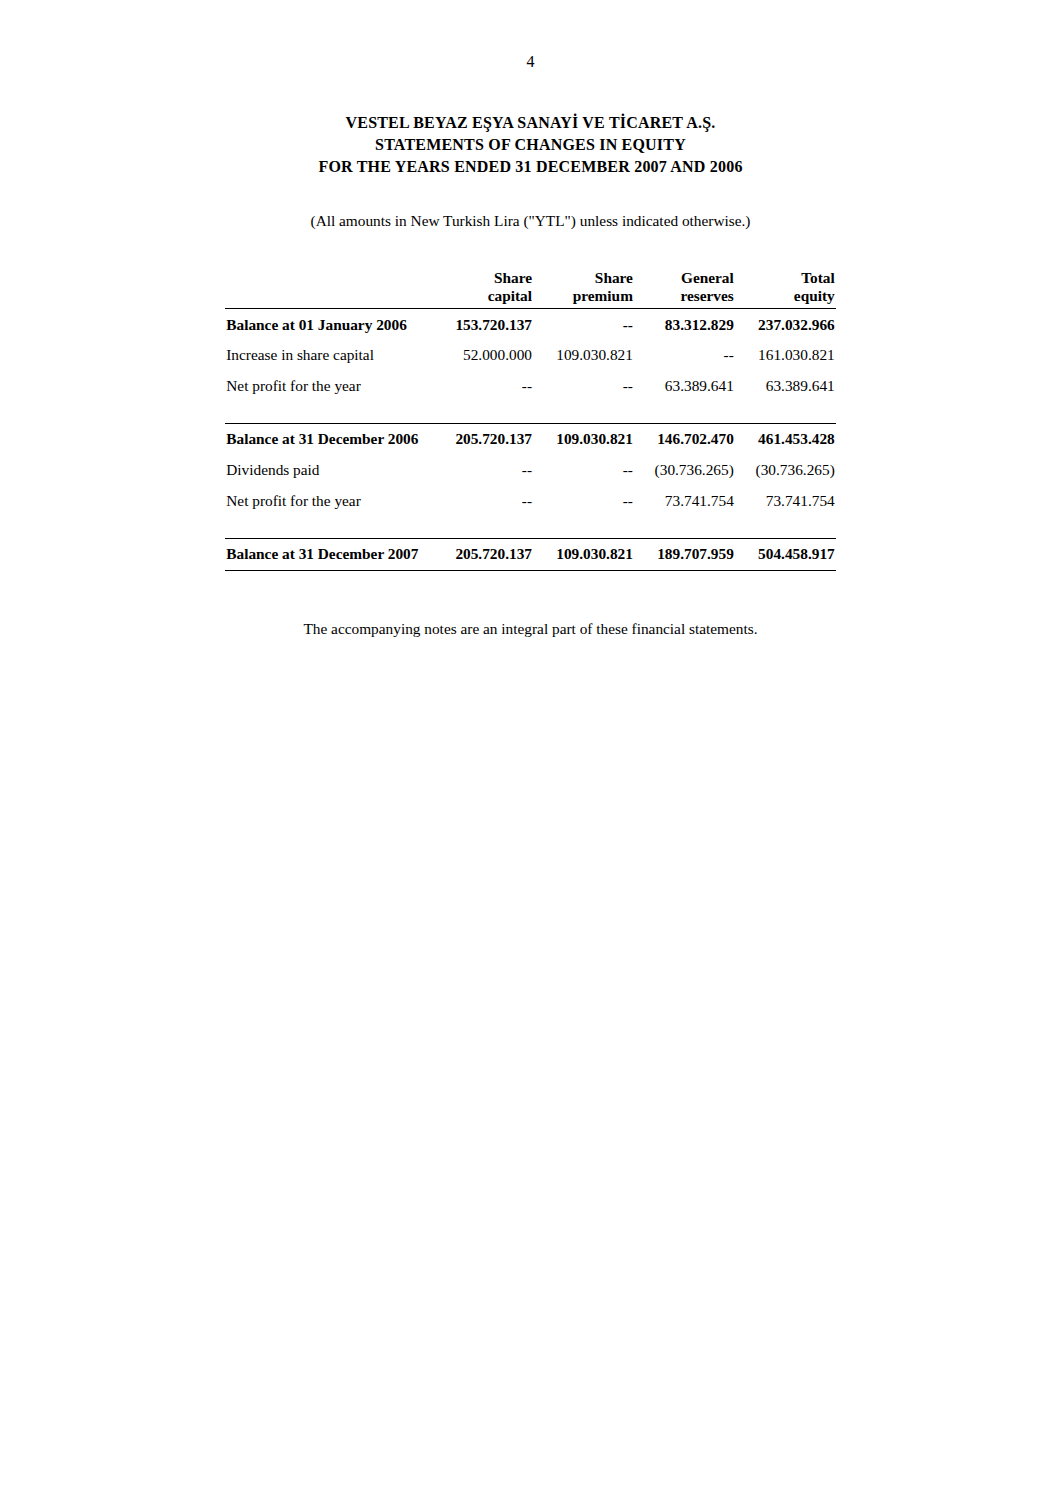4
VESTEL BEYAZ EŞYA SANAYİ VE TİCARET A.Ş.
STATEMENTS OF CHANGES IN EQUITY
FOR THE YEARS ENDED 31 DECEMBER 2007 AND 2006
(All amounts in New Turkish Lira ("YTL") unless indicated otherwise.)
| | Share capital | Share premium | General reserves | Total equity |
| --- | --- | --- | --- | --- |
| Balance at 01 January 2006 | 153.720.137 | -- | 83.312.829 | 237.032.966 |
| Increase in share capital | 52.000.000 | 109.030.821 | -- | 161.030.821 |
| Net profit for the year | -- | -- | 63.389.641 | 63.389.641 |
| Balance at 31 December 2006 | 205.720.137 | 109.030.821 | 146.702.470 | 461.453.428 |
| Dividends paid | -- | -- | (30.736.265) | (30.736.265) |
| Net profit for the year | -- | -- | 73.741.754 | 73.741.754 |
| Balance at 31 December 2007 | 205.720.137 | 109.030.821 | 189.707.959 | 504.458.917 |
The accompanying notes are an integral part of these financial statements.